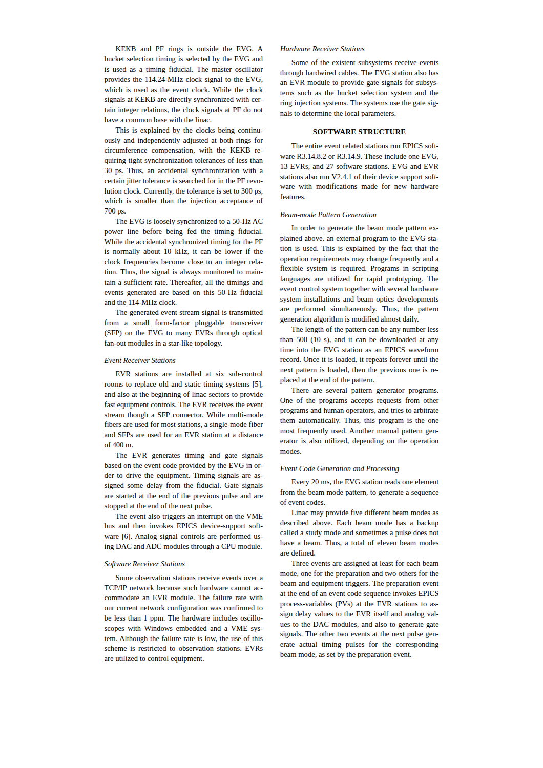KEKB and PF rings is outside the EVG. A bucket selection timing is selected by the EVG and is used as a timing fiducial. The master oscillator provides the 114.24-MHz clock signal to the EVG, which is used as the event clock. While the clock signals at KEKB are directly synchronized with certain integer relations, the clock signals at PF do not have a common base with the linac.
This is explained by the clocks being continuously and independently adjusted at both rings for circumference compensation, with the KEKB requiring tight synchronization tolerances of less than 30 ps. Thus, an accidental synchronization with a certain jitter tolerance is searched for in the PF revolution clock. Currently, the tolerance is set to 300 ps, which is smaller than the injection acceptance of 700 ps.
The EVG is loosely synchronized to a 50-Hz AC power line before being fed the timing fiducial. While the accidental synchronized timing for the PF is normally about 10 kHz, it can be lower if the clock frequencies become close to an integer relation. Thus, the signal is always monitored to maintain a sufficient rate. Thereafter, all the timings and events generated are based on this 50-Hz fiducial and the 114-MHz clock.
The generated event stream signal is transmitted from a small form-factor pluggable transceiver (SFP) on the EVG to many EVRs through optical fan-out modules in a star-like topology.
Event Receiver Stations
EVR stations are installed at six sub-control rooms to replace old and static timing systems [5], and also at the beginning of linac sectors to provide fast equipment controls. The EVR receives the event stream though a SFP connector. While multi-mode fibers are used for most stations, a single-mode fiber and SFPs are used for an EVR station at a distance of 400 m.
The EVR generates timing and gate signals based on the event code provided by the EVG in order to drive the equipment. Timing signals are assigned some delay from the fiducial. Gate signals are started at the end of the previous pulse and are stopped at the end of the next pulse.
The event also triggers an interrupt on the VME bus and then invokes EPICS device-support software [6]. Analog signal controls are performed using DAC and ADC modules through a CPU module.
Software Receiver Stations
Some observation stations receive events over a TCP/IP network because such hardware cannot accommodate an EVR module. The failure rate with our current network configuration was confirmed to be less than 1 ppm. The hardware includes oscilloscopes with Windows embedded and a VME system. Although the failure rate is low, the use of this scheme is restricted to observation stations. EVRs are utilized to control equipment.
Hardware Receiver Stations
Some of the existent subsystems receive events through hardwired cables. The EVG station also has an EVR module to provide gate signals for subsystems such as the bucket selection system and the ring injection systems. The systems use the gate signals to determine the local parameters.
Software Structure
The entire event related stations run EPICS software R3.14.8.2 or R3.14.9. These include one EVG, 13 EVRs, and 27 software stations. EVG and EVR stations also run V2.4.1 of their device support software with modifications made for new hardware features.
Beam-mode Pattern Generation
In order to generate the beam mode pattern explained above, an external program to the EVG station is used. This is explained by the fact that the operation requirements may change frequently and a flexible system is required. Programs in scripting languages are utilized for rapid prototyping. The event control system together with several hardware system installations and beam optics developments are performed simultaneously. Thus, the pattern generation algorithm is modified almost daily.
The length of the pattern can be any number less than 500 (10 s), and it can be downloaded at any time into the EVG station as an EPICS waveform record. Once it is loaded, it repeats forever until the next pattern is loaded, then the previous one is replaced at the end of the pattern.
There are several pattern generator programs. One of the programs accepts requests from other programs and human operators, and tries to arbitrate them automatically. Thus, this program is the one most frequently used. Another manual pattern generator is also utilized, depending on the operation modes.
Event Code Generation and Processing
Every 20 ms, the EVG station reads one element from the beam mode pattern, to generate a sequence of event codes.
Linac may provide five different beam modes as described above. Each beam mode has a backup called a study mode and sometimes a pulse does not have a beam. Thus, a total of eleven beam modes are defined.
Three events are assigned at least for each beam mode, one for the preparation and two others for the beam and equipment triggers. The preparation event at the end of an event code sequence invokes EPICS process-variables (PVs) at the EVR stations to assign delay values to the EVR itself and analog values to the DAC modules, and also to generate gate signals. The other two events at the next pulse generate actual timing pulses for the corresponding beam mode, as set by the preparation event.